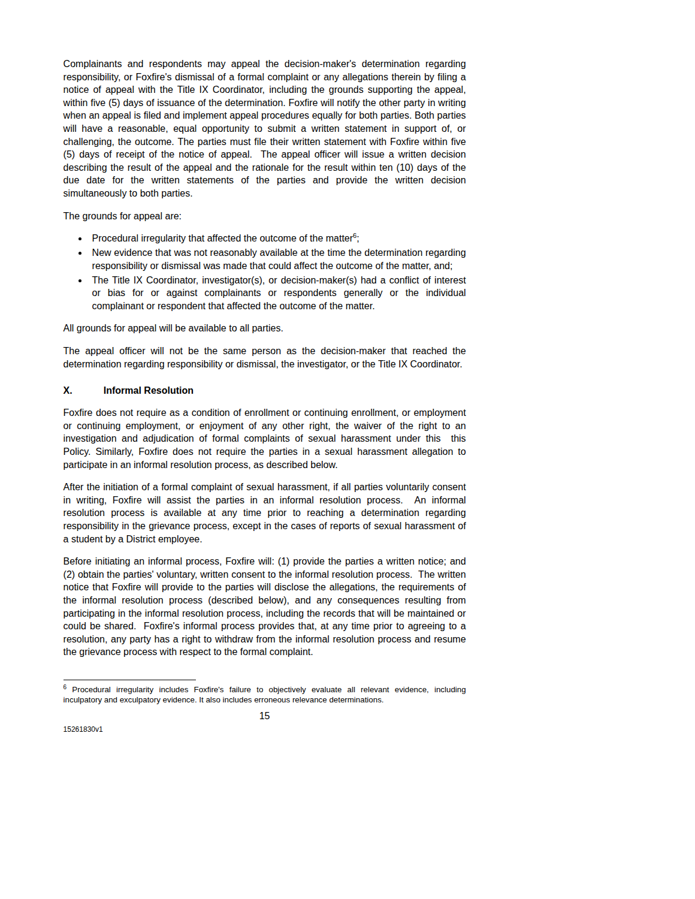Complainants and respondents may appeal the decision-maker's determination regarding responsibility, or Foxfire's dismissal of a formal complaint or any allegations therein by filing a notice of appeal with the Title IX Coordinator, including the grounds supporting the appeal, within five (5) days of issuance of the determination. Foxfire will notify the other party in writing when an appeal is filed and implement appeal procedures equally for both parties. Both parties will have a reasonable, equal opportunity to submit a written statement in support of, or challenging, the outcome. The parties must file their written statement with Foxfire within five (5) days of receipt of the notice of appeal. The appeal officer will issue a written decision describing the result of the appeal and the rationale for the result within ten (10) days of the due date for the written statements of the parties and provide the written decision simultaneously to both parties.
The grounds for appeal are:
Procedural irregularity that affected the outcome of the matter6;
New evidence that was not reasonably available at the time the determination regarding responsibility or dismissal was made that could affect the outcome of the matter, and;
The Title IX Coordinator, investigator(s), or decision-maker(s) had a conflict of interest or bias for or against complainants or respondents generally or the individual complainant or respondent that affected the outcome of the matter.
All grounds for appeal will be available to all parties.
The appeal officer will not be the same person as the decision-maker that reached the determination regarding responsibility or dismissal, the investigator, or the Title IX Coordinator.
X. Informal Resolution
Foxfire does not require as a condition of enrollment or continuing enrollment, or employment or continuing employment, or enjoyment of any other right, the waiver of the right to an investigation and adjudication of formal complaints of sexual harassment under this this Policy. Similarly, Foxfire does not require the parties in a sexual harassment allegation to participate in an informal resolution process, as described below.
After the initiation of a formal complaint of sexual harassment, if all parties voluntarily consent in writing, Foxfire will assist the parties in an informal resolution process. An informal resolution process is available at any time prior to reaching a determination regarding responsibility in the grievance process, except in the cases of reports of sexual harassment of a student by a District employee.
Before initiating an informal process, Foxfire will: (1) provide the parties a written notice; and (2) obtain the parties' voluntary, written consent to the informal resolution process. The written notice that Foxfire will provide to the parties will disclose the allegations, the requirements of the informal resolution process (described below), and any consequences resulting from participating in the informal resolution process, including the records that will be maintained or could be shared. Foxfire's informal process provides that, at any time prior to agreeing to a resolution, any party has a right to withdraw from the informal resolution process and resume the grievance process with respect to the formal complaint.
6 Procedural irregularity includes Foxfire's failure to objectively evaluate all relevant evidence, including inculpatory and exculpatory evidence. It also includes erroneous relevance determinations.
15
15261830v1